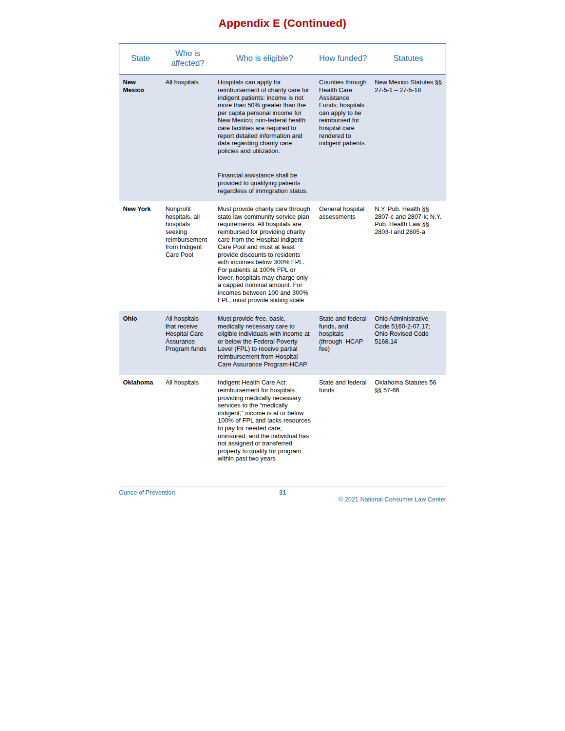Appendix E (Continued)
| State | Who is affected? | Who is eligible? | How funded? | Statutes |
| --- | --- | --- | --- | --- |
| New Mexico | All hospitals | Hospitals can apply for reimbursement of charity care for indigent patients: income is not more than 50% greater than the per capita personal income for New Mexico; non-federal health care facilities are required to report detailed information and data regarding charity care policies and utilization. Financial assistance shall be provided to qualifying patients regardless of immigration status. | Counties through Health Care Assistance Funds: hospitals can apply to be reimbursed for hospital care rendered to indigent patients. | New Mexico Statutes §§ 27-5-1 – 27-5-18 |
| New York | Nonprofit hospitals, all hospitals seeking reimbursement from Indigent Care Pool | Must provide charity care through state law community service plan requirements. All hospitals are reimbursed for providing charity care from the Hospital Indigent Care Pool and must at least provide discounts to residents with incomes below 300% FPL. For patients at 100% FPL or lower, hospitals may charge only a capped nominal amount. For incomes between 100 and 300% FPL, must provide sliding scale | General hospital assessments | N.Y. Pub. Health §§ 2807-c and 2807-k; N.Y. Pub. Health Law §§ 2803-l and 2805-a |
| Ohio | All hospitals that receive Hospital Care Assurance Program funds | Must provide free, basic, medically necessary care to eligible individuals with income at or below the Federal Poverty Level (FPL) to receive partial reimbursement from Hospital Care Assurance Program-HCAP | State and federal funds, and hospitals (through HCAP fee) | Ohio Administrative Code 5160-2-07.17; Ohio Revised Code 5168.14 |
| Oklahoma | All hospitals | Indigent Health Care Act: reimbursement for hospitals providing medically necessary services to the “medically indigent;” income is at or below 100% of FPL and lacks resources to pay for needed care; uninsured; and the individual has not assigned or transferred property to qualify for program within past two years | State and federal funds | Oklahoma Statutes 56 §§ 57-66 |
Ounce of Prevention
31
© 2021 National Consumer Law Center